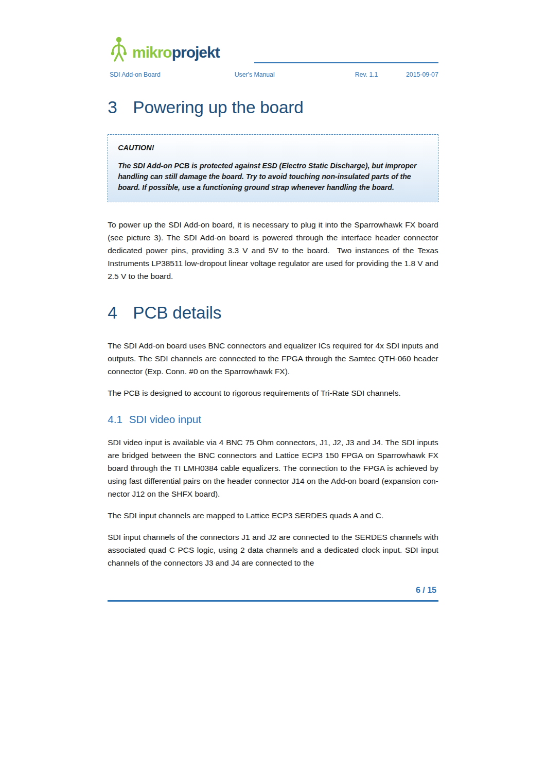mikroprojekt
SDI Add-on Board
User's Manual
Rev. 1.1
2015-09-07
3 Powering up the board
CAUTION!
The SDI Add-on PCB is protected against ESD (Electro Static Discharge), but improper handling can still damage the board. Try to avoid touching non-insulated parts of the board. If possible, use a functioning ground strap whenever handling the board.
To power up the SDI Add-on board, it is necessary to plug it into the Sparrowhawk FX board (see picture 3). The SDI Add-on board is powered through the interface header connector dedicated power pins, providing 3.3 V and 5V to the board. Two instances of the Texas Instruments LP38511 low-dropout linear voltage regulator are used for providing the 1.8 V and 2.5 V to the board.
4 PCB details
The SDI Add-on board uses BNC connectors and equalizer ICs required for 4x SDI inputs and outputs. The SDI channels are connected to the FPGA through the Samtec QTH-060 header connector (Exp. Conn. #0 on the Sparrowhawk FX).
The PCB is designed to account to rigorous requirements of Tri-Rate SDI channels.
4.1 SDI video input
SDI video input is available via 4 BNC 75 Ohm connectors, J1, J2, J3 and J4. The SDI inputs are bridged between the BNC connectors and Lattice ECP3 150 FPGA on Sparrowhawk FX board through the TI LMH0384 cable equalizers. The connection to the FPGA is achieved by using fast differential pairs on the header connector J14 on the Add-on board (expansion connector J12 on the SHFX board).
The SDI input channels are mapped to Lattice ECP3 SERDES quads A and C.
SDI input channels of the connectors J1 and J2 are connected to the SERDES channels with associated quad C PCS logic, using 2 data channels and a dedicated clock input. SDI input channels of the connectors J3 and J4 are connected to the
6 / 15